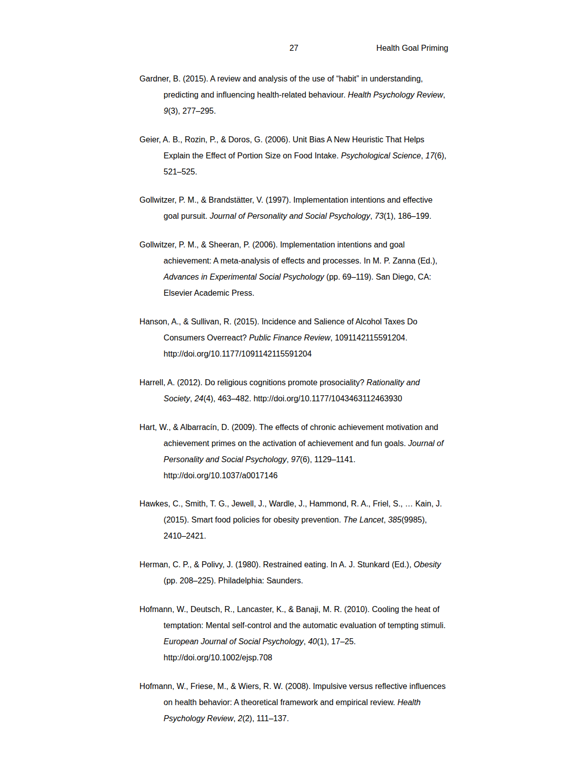27 Health Goal Priming
Gardner, B. (2015). A review and analysis of the use of “habit” in understanding, predicting and influencing health-related behaviour. Health Psychology Review, 9(3), 277–295.
Geier, A. B., Rozin, P., & Doros, G. (2006). Unit Bias A New Heuristic That Helps Explain the Effect of Portion Size on Food Intake. Psychological Science, 17(6), 521–525.
Gollwitzer, P. M., & Brandstätter, V. (1997). Implementation intentions and effective goal pursuit. Journal of Personality and Social Psychology, 73(1), 186–199.
Gollwitzer, P. M., & Sheeran, P. (2006). Implementation intentions and goal achievement: A meta-analysis of effects and processes. In M. P. Zanna (Ed.), Advances in Experimental Social Psychology (pp. 69–119). San Diego, CA: Elsevier Academic Press.
Hanson, A., & Sullivan, R. (2015). Incidence and Salience of Alcohol Taxes Do Consumers Overreact? Public Finance Review, 1091142115591204. http://doi.org/10.1177/1091142115591204
Harrell, A. (2012). Do religious cognitions promote prosociality? Rationality and Society, 24(4), 463–482. http://doi.org/10.1177/1043463112463930
Hart, W., & Albarracín, D. (2009). The effects of chronic achievement motivation and achievement primes on the activation of achievement and fun goals. Journal of Personality and Social Psychology, 97(6), 1129–1141. http://doi.org/10.1037/a0017146
Hawkes, C., Smith, T. G., Jewell, J., Wardle, J., Hammond, R. A., Friel, S., … Kain, J. (2015). Smart food policies for obesity prevention. The Lancet, 385(9985), 2410–2421.
Herman, C. P., & Polivy, J. (1980). Restrained eating. In A. J. Stunkard (Ed.), Obesity (pp. 208–225). Philadelphia: Saunders.
Hofmann, W., Deutsch, R., Lancaster, K., & Banaji, M. R. (2010). Cooling the heat of temptation: Mental self-control and the automatic evaluation of tempting stimuli. European Journal of Social Psychology, 40(1), 17–25. http://doi.org/10.1002/ejsp.708
Hofmann, W., Friese, M., & Wiers, R. W. (2008). Impulsive versus reflective influences on health behavior: A theoretical framework and empirical review. Health Psychology Review, 2(2), 111–137.